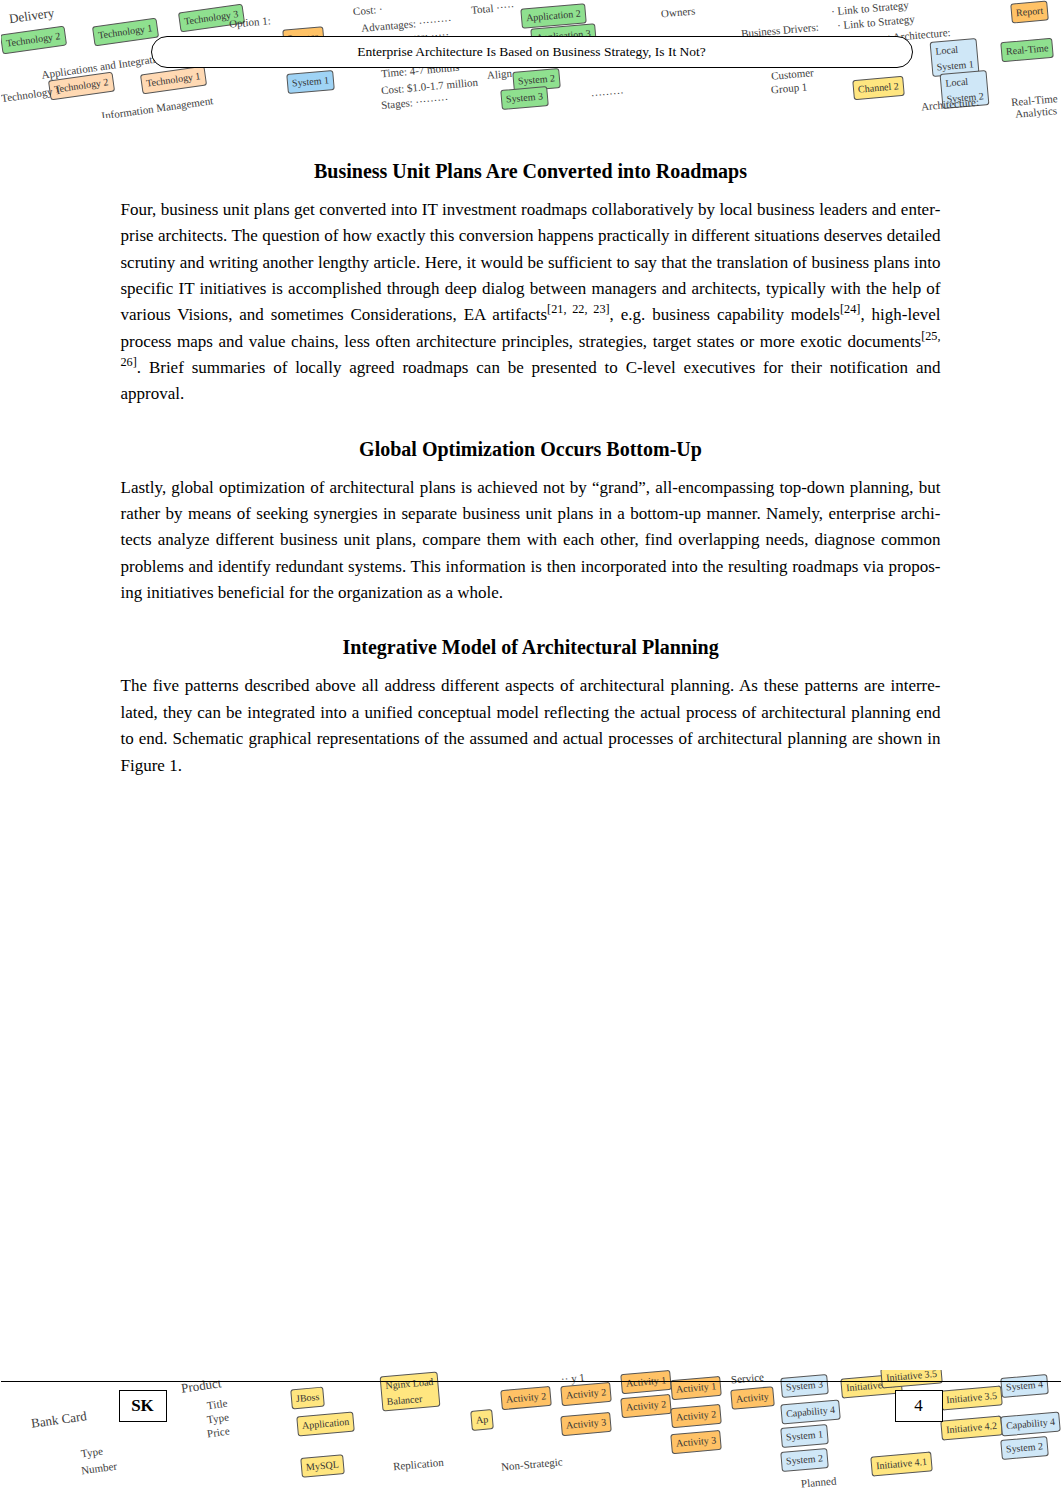Delivery Technology 2 Technology 1 Technology 3 Applications and Integration Technology 2 Technology 1 Technology 1 Information Management Option 1: Process System 1 Cost: · Advantages: ········· Disadvantages: ····· Time: 4-7 months Cost: $1.0-1.7 million Stages: ········· Total ····· Align Application 2 Application 3 System 2 System 3 Ap····· ········· Owners Business Drivers: Driver 1 Customer Group 1 Channel 2 · Link to Strategy · Link to Strategy Current Architecture: Local
System 1 Local
System 2 Architecture: Report Real-Time Real-Time Analytics
Enterprise Architecture Is Based on Business Strategy, Is It Not?
Business Unit Plans Are Converted into Roadmaps
Four, business unit plans get converted into IT investment roadmaps collaboratively by local business leaders and enterprise architects. The question of how exactly this conversion happens practically in different situations deserves detailed scrutiny and writing another lengthy article. Here, it would be sufficient to say that the translation of business plans into specific IT initiatives is accomplished through deep dialog between managers and architects, typically with the help of various Visions, and sometimes Considerations, EA artifacts[21, 22, 23], e.g. business capability models[24], high-level process maps and value chains, less often architecture principles, strategies, target states or more exotic documents[25, 26]. Brief summaries of locally agreed roadmaps can be presented to C-level executives for their notification and approval.
Global Optimization Occurs Bottom-Up
Lastly, global optimization of architectural plans is achieved not by “grand”, all-encompassing top-down planning, but rather by means of seeking synergies in separate business unit plans in a bottom-up manner. Namely, enterprise architects analyze different business unit plans, compare them with each other, find overlapping needs, diagnose common problems and identify redundant systems. This information is then incorporated into the resulting roadmaps via proposing initiatives beneficial for the organization as a whole.
Integrative Model of Architectural Planning
The five patterns described above all address different aspects of architectural planning. As these patterns are interrelated, they can be integrated into a unified conceptual model reflecting the actual process of architectural planning end to end. Schematic graphical representations of the assumed and actual processes of architectural planning are shown in Figure 1.
SK
4
Product Title Type Price Bank Card Type Number JBoss Application MySQL Nginx Load
Balancer Replication Ap Activity 2 Activity 2 Activity 3 Activity 1 Activity 2 Activity 1 Activity 2 Activity 3 Activity ·· y 1 Non-Strategic Service System 3 Capability 4 System 1 System 2 Initiative 2.1 Initiative 3.5 Initiative 4.1 Initiative 3.5 Initiative 4.2 System 4 Capability 4 System 2 Planned